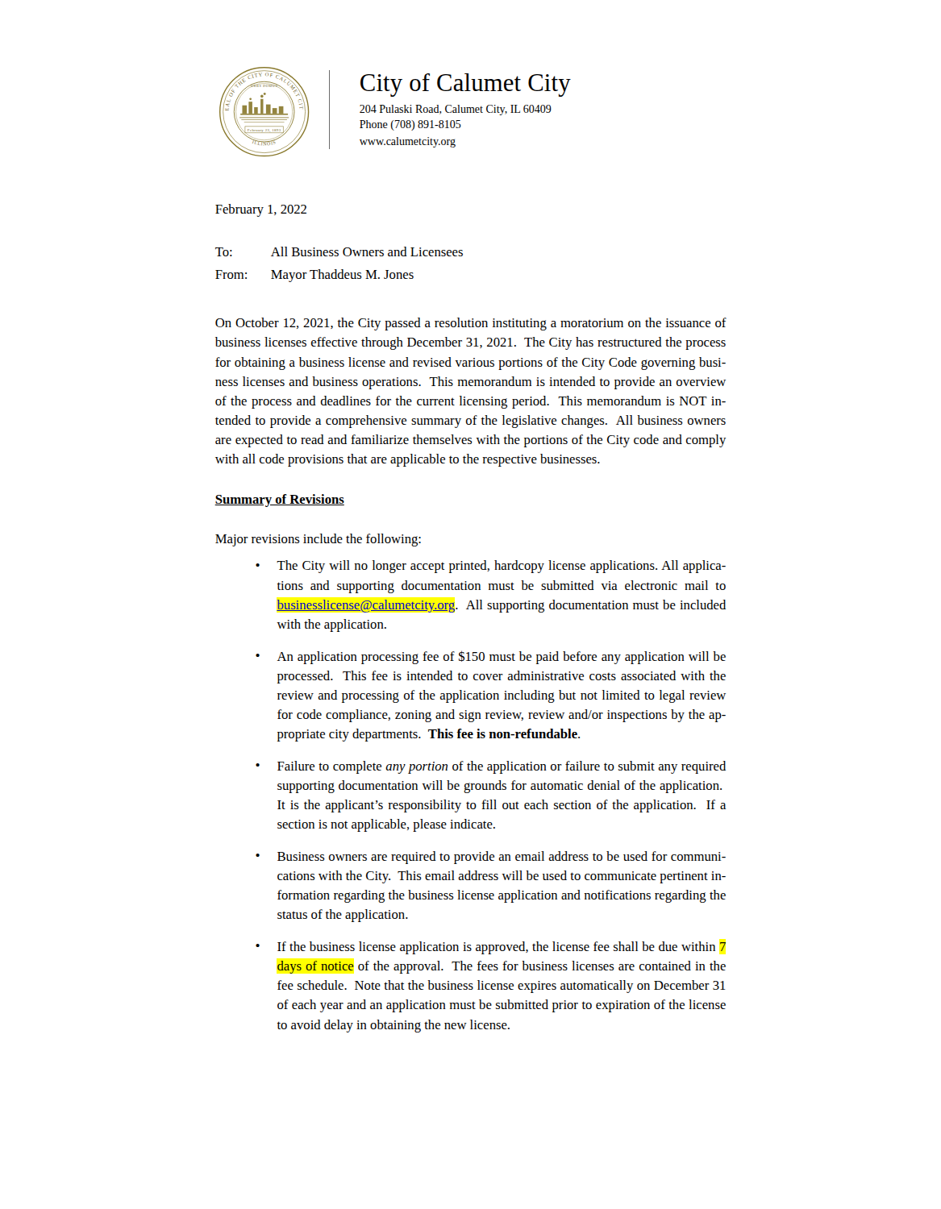SEAL OF THE CITY OF CALUMET CITY ILLINOIS February 23, 1893 URBS DOMUS
City of Calumet City
204 Pulaski Road, Calumet City, IL 60409
Phone (708) 891-8105
www.calumetcity.org
February 1, 2022
| To: | All Business Owners and Licensees |
| From: | Mayor Thaddeus M. Jones |
On October 12, 2021, the City passed a resolution instituting a moratorium on the issuance of business licenses effective through December 31, 2021. The City has restructured the process for obtaining a business license and revised various portions of the City Code governing business licenses and business operations. This memorandum is intended to provide an overview of the process and deadlines for the current licensing period. This memorandum is NOT intended to provide a comprehensive summary of the legislative changes. All business owners are expected to read and familiarize themselves with the portions of the City code and comply with all code provisions that are applicable to the respective businesses.
Summary of Revisions
Major revisions include the following:
The City will no longer accept printed, hardcopy license applications. All applications and supporting documentation must be submitted via electronic mail to businesslicense@calumetcity.org. All supporting documentation must be included with the application.
An application processing fee of $150 must be paid before any application will be processed. This fee is intended to cover administrative costs associated with the review and processing of the application including but not limited to legal review for code compliance, zoning and sign review, review and/or inspections by the appropriate city departments. This fee is non-refundable.
Failure to complete any portion of the application or failure to submit any required supporting documentation will be grounds for automatic denial of the application. It is the applicant’s responsibility to fill out each section of the application. If a section is not applicable, please indicate.
Business owners are required to provide an email address to be used for communications with the City. This email address will be used to communicate pertinent information regarding the business license application and notifications regarding the status of the application.
If the business license application is approved, the license fee shall be due within 7 days of notice of the approval. The fees for business licenses are contained in the fee schedule. Note that the business license expires automatically on December 31 of each year and an application must be submitted prior to expiration of the license to avoid delay in obtaining the new license.